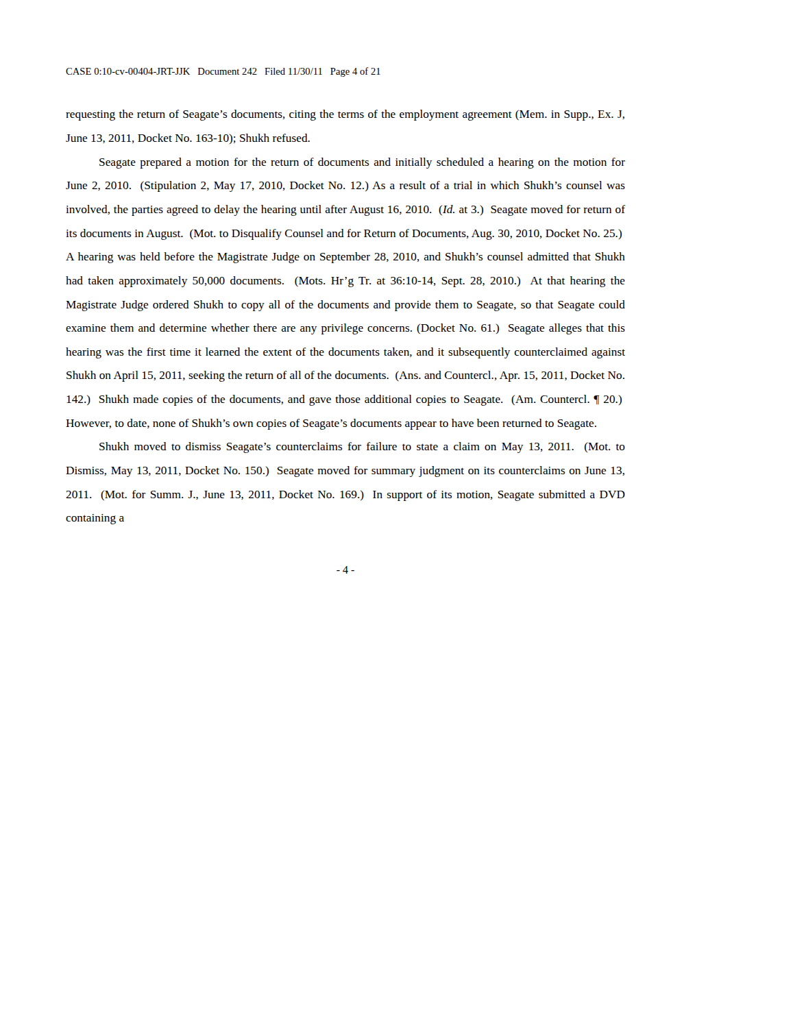CASE 0:10-cv-00404-JRT-JJK Document 242 Filed 11/30/11 Page 4 of 21
requesting the return of Seagate’s documents, citing the terms of the employment agreement (Mem. in Supp., Ex. J, June 13, 2011, Docket No. 163-10); Shukh refused.
Seagate prepared a motion for the return of documents and initially scheduled a hearing on the motion for June 2, 2010. (Stipulation 2, May 17, 2010, Docket No. 12.) As a result of a trial in which Shukh’s counsel was involved, the parties agreed to delay the hearing until after August 16, 2010. (Id. at 3.) Seagate moved for return of its documents in August. (Mot. to Disqualify Counsel and for Return of Documents, Aug. 30, 2010, Docket No. 25.) A hearing was held before the Magistrate Judge on September 28, 2010, and Shukh’s counsel admitted that Shukh had taken approximately 50,000 documents. (Mots. Hr’g Tr. at 36:10-14, Sept. 28, 2010.) At that hearing the Magistrate Judge ordered Shukh to copy all of the documents and provide them to Seagate, so that Seagate could examine them and determine whether there are any privilege concerns. (Docket No. 61.) Seagate alleges that this hearing was the first time it learned the extent of the documents taken, and it subsequently counterclaimed against Shukh on April 15, 2011, seeking the return of all of the documents. (Ans. and Countercl., Apr. 15, 2011, Docket No. 142.) Shukh made copies of the documents, and gave those additional copies to Seagate. (Am. Countercl. ¶ 20.) However, to date, none of Shukh’s own copies of Seagate’s documents appear to have been returned to Seagate.
Shukh moved to dismiss Seagate’s counterclaims for failure to state a claim on May 13, 2011. (Mot. to Dismiss, May 13, 2011, Docket No. 150.) Seagate moved for summary judgment on its counterclaims on June 13, 2011. (Mot. for Summ. J., June 13, 2011, Docket No. 169.) In support of its motion, Seagate submitted a DVD containing a
- 4 -